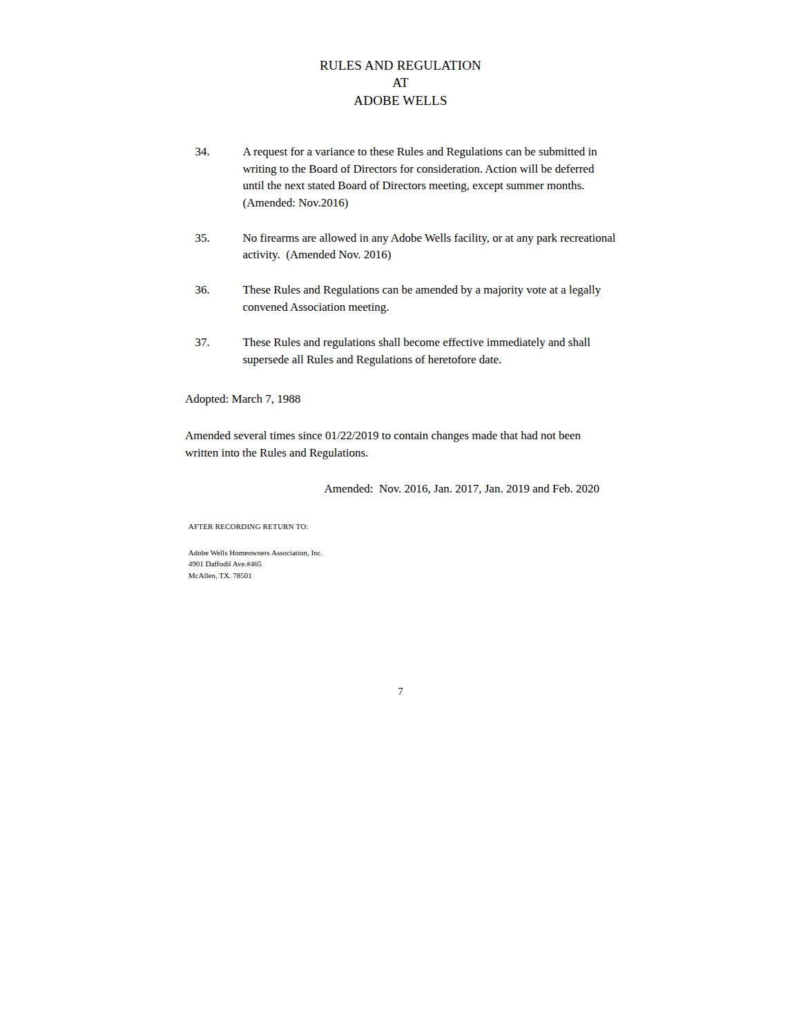RULES AND REGULATION
AT
ADOBE WELLS
34. A request for a variance to these Rules and Regulations can be submitted in writing to the Board of Directors for consideration. Action will be deferred until the next stated Board of Directors meeting, except summer months. (Amended: Nov.2016)
35. No firearms are allowed in any Adobe Wells facility, or at any park recreational activity. (Amended Nov. 2016)
36. These Rules and Regulations can be amended by a majority vote at a legally convened Association meeting.
37. These Rules and regulations shall become effective immediately and shall supersede all Rules and Regulations of heretofore date.
Adopted: March 7, 1988
Amended several times since 01/22/2019 to contain changes made that had not been written into the Rules and Regulations.
Amended: Nov. 2016, Jan. 2017, Jan. 2019 and Feb. 2020
AFTER RECORDING RETURN TO:
Adobe Wells Homeowners Association, Inc.
4901 Daffodil Ave.#465
McAllen, TX. 78501
7